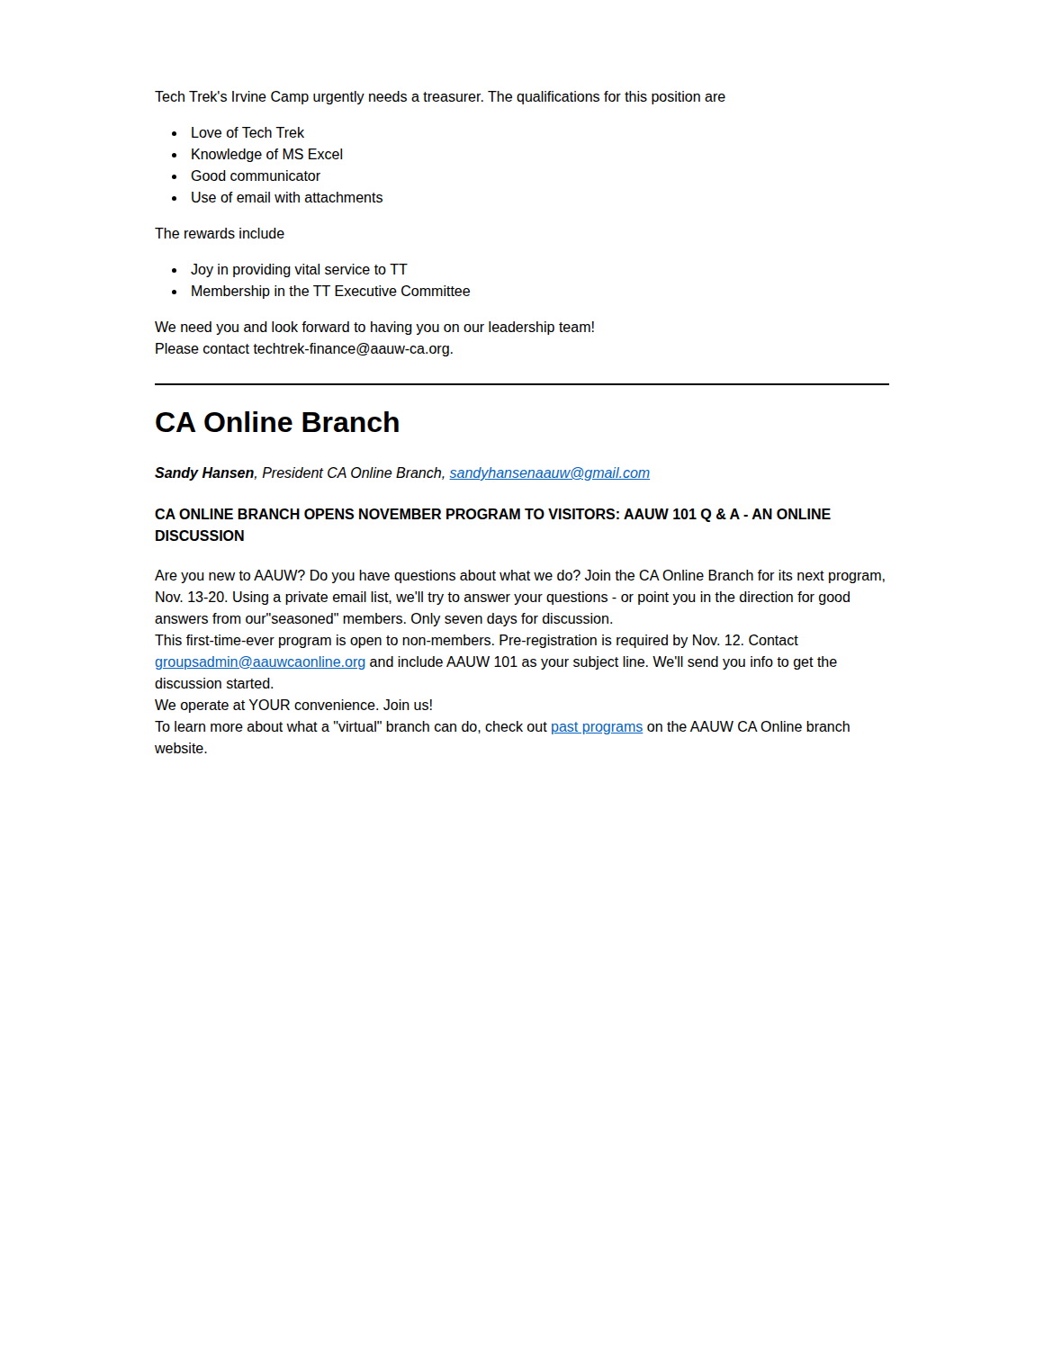Tech Trek's Irvine Camp urgently needs a treasurer. The qualifications for this position are
Love of Tech Trek
Knowledge of MS Excel
Good communicator
Use of email with attachments
The rewards include
Joy in providing vital service to TT
Membership in the TT Executive Committee
We need you and look forward to having you on our leadership team!
Please contact techtrek-finance@aauw-ca.org.
CA Online Branch
Sandy Hansen, President CA Online Branch, sandyhansenaauw@gmail.com
CA ONLINE BRANCH OPENS NOVEMBER PROGRAM TO VISITORS: AAUW 101 Q & A - AN ONLINE DISCUSSION
Are you new to AAUW? Do you have questions about what we do? Join the CA Online Branch for its next program, Nov. 13-20. Using a private email list, we'll try to answer your questions - or point you in the direction for good answers from our"seasoned" members. Only seven days for discussion.
This first-time-ever program is open to non-members. Pre-registration is required by Nov. 12. Contact groupsadmin@aauwcaonline.org and include AAUW 101 as your subject line. We'll send you info to get the discussion started.
We operate at YOUR convenience. Join us!
To learn more about what a "virtual" branch can do, check out past programs on the AAUW CA Online branch website.